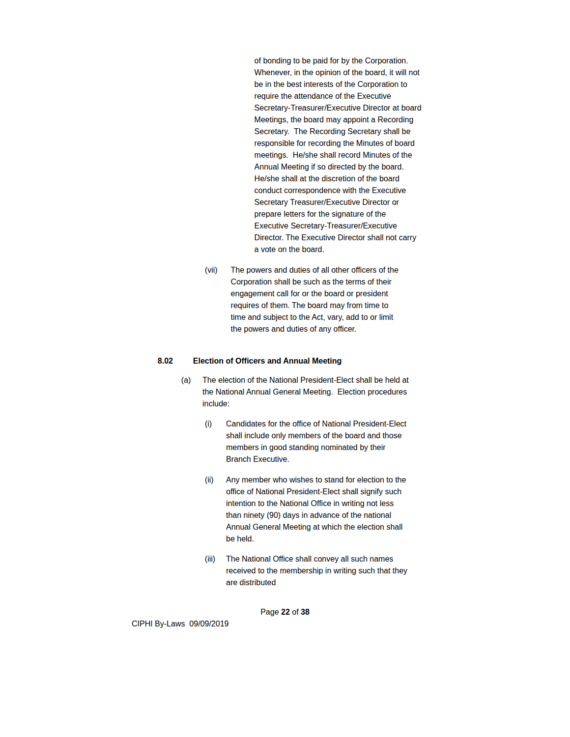of bonding to be paid for by the Corporation. Whenever, in the opinion of the board, it will not be in the best interests of the Corporation to require the attendance of the Executive Secretary-Treasurer/Executive Director at board Meetings, the board may appoint a Recording Secretary. The Recording Secretary shall be responsible for recording the Minutes of board meetings. He/she shall record Minutes of the Annual Meeting if so directed by the board. He/she shall at the discretion of the board conduct correspondence with the Executive Secretary Treasurer/Executive Director or prepare letters for the signature of the Executive Secretary-Treasurer/Executive Director. The Executive Director shall not carry a vote on the board.
(vii)
The powers and duties of all other officers of the Corporation shall be such as the terms of their engagement call for or the board or president requires of them. The board may from time to time and subject to the Act, vary, add to or limit the powers and duties of any officer.
8.02 Election of Officers and Annual Meeting
(a)
The election of the National President-Elect shall be held at the National Annual General Meeting. Election procedures include:
(i)
Candidates for the office of National President-Elect shall include only members of the board and those members in good standing nominated by their Branch Executive.
(ii)
Any member who wishes to stand for election to the office of National President-Elect shall signify such intention to the National Office in writing not less than ninety (90) days in advance of the national Annual General Meeting at which the election shall be held.
(iii)
The National Office shall convey all such names received to the membership in writing such that they are distributed
Page 22 of 38
CIPHI By-Laws 09/09/2019